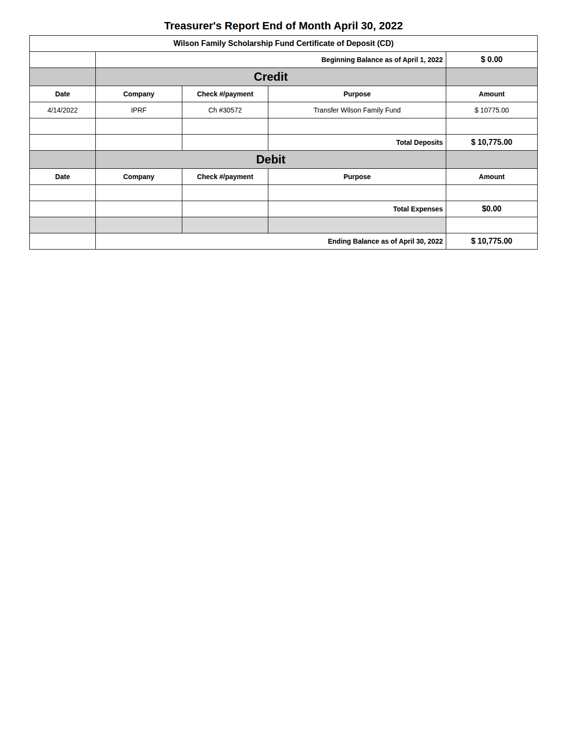Treasurer's Report End of Month April 30, 2022
| Wilson Family Scholarship Fund Certificate of Deposit (CD) |
| | Beginning Balance as of April 1, 2022 | $ 0.00 |
| | Credit | |
| Date | Company | Check #/payment | Purpose | Amount |
| 4/14/2022 | IPRF | Ch #30572 | Transfer Wilson Family Fund | $ 10775.00 |
| | | | Total Deposits | $ 10,775.00 |
| | Debit | |
| Date | Company | Check #/payment | Purpose | Amount |
| | | | Total Expenses | $0.00 |
| | Ending Balance as of April 30, 2022 | $ 10,775.00 |